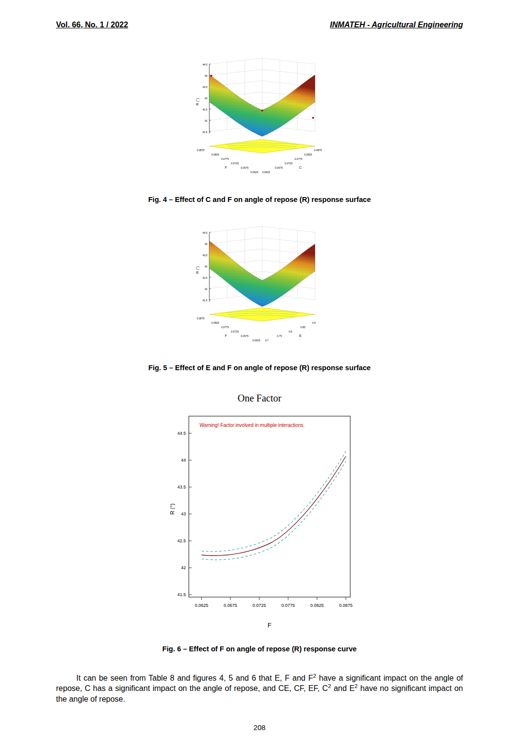Vol. 66, No. 1 / 2022 INMATEH - Agricultural Engineering
44.5 44 43.5 43 42.5 42 41.5 R (°) 0.0875 0.0825 0.0775 0.0725 0.0675 0.0625 0.0625 0.0675 0.0725 0.0775 0.0825 0.0875 F C
Fig. 4 – Effect of C and F on angle of repose (R) response surface
44.5 44 43.5 43 42.5 42 41.5 R (°) 0.0875 0.0825 0.0775 0.0725 0.0675 0.0625 0.7 0.75 0.8 0.85 0.9 F E
Fig. 5 – Effect of E and F on angle of repose (R) response surface
One Factor
Warning! Factor involved in multiple interactions. 44.5 44 43.5 43 42.5 42 41.5 R (°) 0.0625 0.0675 0.0725 0.0775 0.0825 0.0875 F
Fig. 6 – Effect of F on angle of repose (R) response curve
It can be seen from Table 8 and figures 4, 5 and 6 that E, F and F2 have a significant impact on the angle of repose, C has a significant impact on the angle of repose, and CE, CF, EF, C2 and E2 have no significant impact on the angle of repose.
208